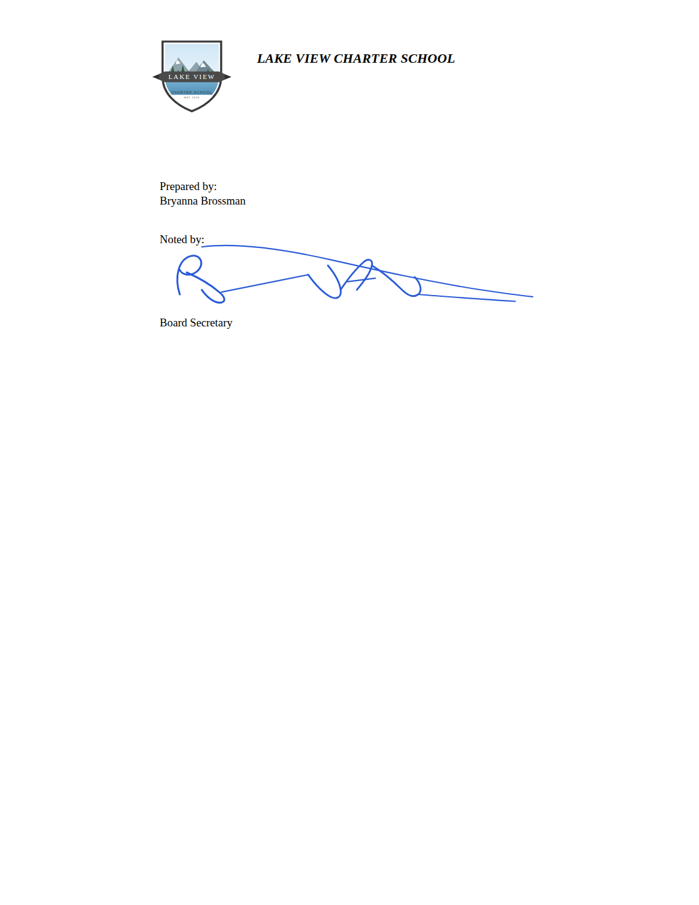LAKE VIEW CHARTER SCHOOL EST. 2019
LAKE VIEW CHARTER SCHOOL
Prepared by:
Bryanna Brossman
Noted by:
Board Secretary